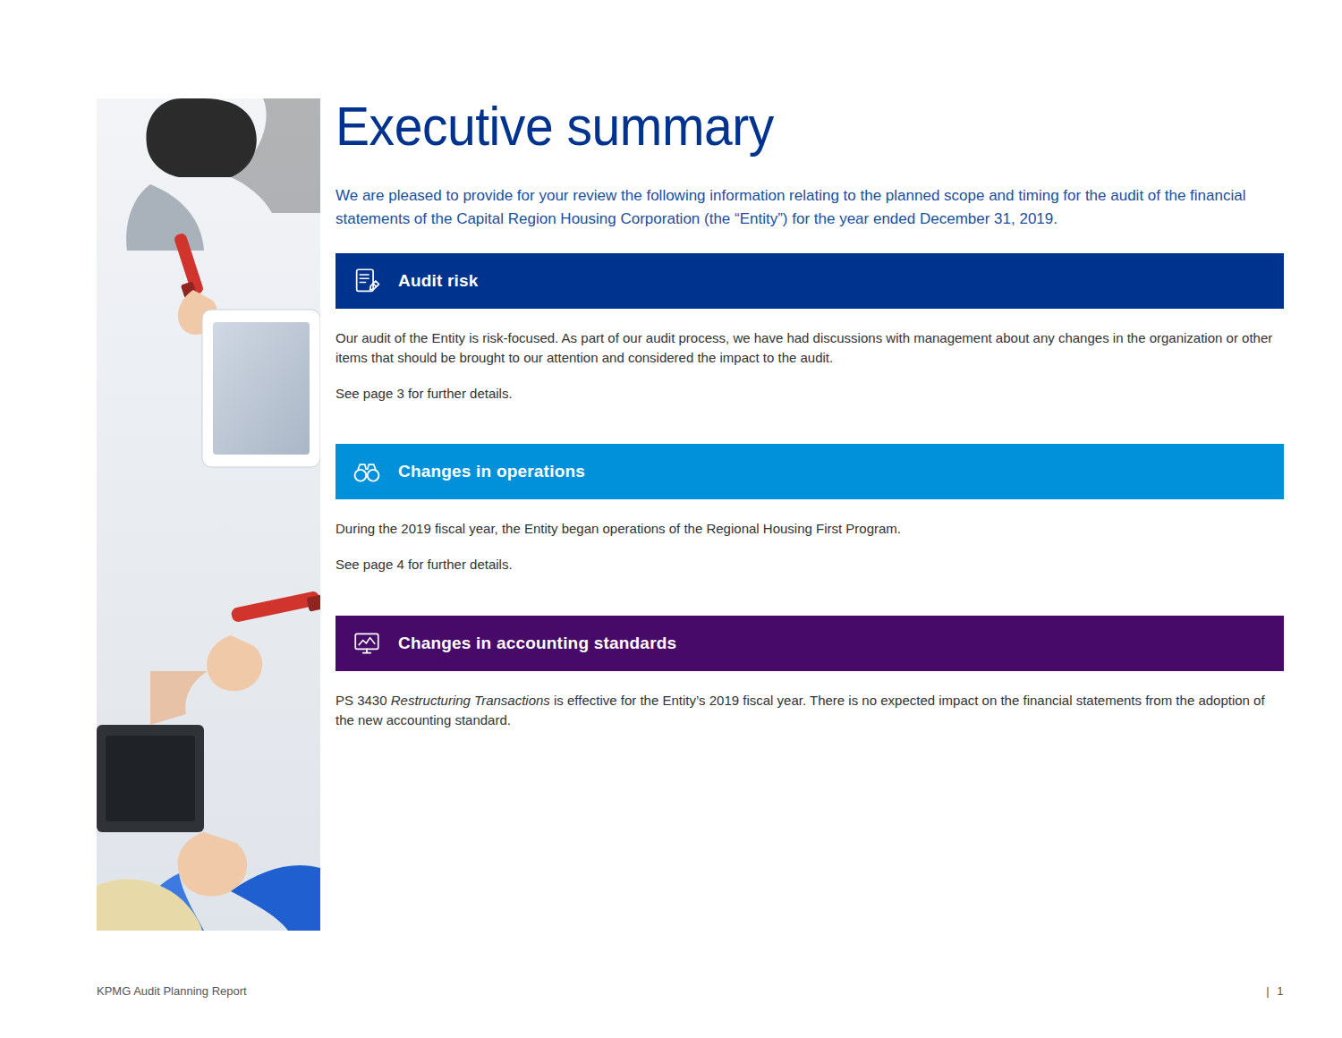Executive summary
We are pleased to provide for your review the following information relating to the planned scope and timing for the audit of the financial statements of the Capital Region Housing Corporation (the “Entity”) for the year ended December 31, 2019.
Audit risk
Our audit of the Entity is risk-focused. As part of our audit process, we have had discussions with management about any changes in the organization or other items that should be brought to our attention and considered the impact to the audit.
See page 3 for further details.
Changes in operations
During the 2019 fiscal year, the Entity began operations of the Regional Housing First Program.
See page 4 for further details.
Changes in accounting standards
PS 3430 Restructuring Transactions is effective for the Entity’s 2019 fiscal year. There is no expected impact on the financial statements from the adoption of the new accounting standard.
KPMG Audit Planning Report
| 1